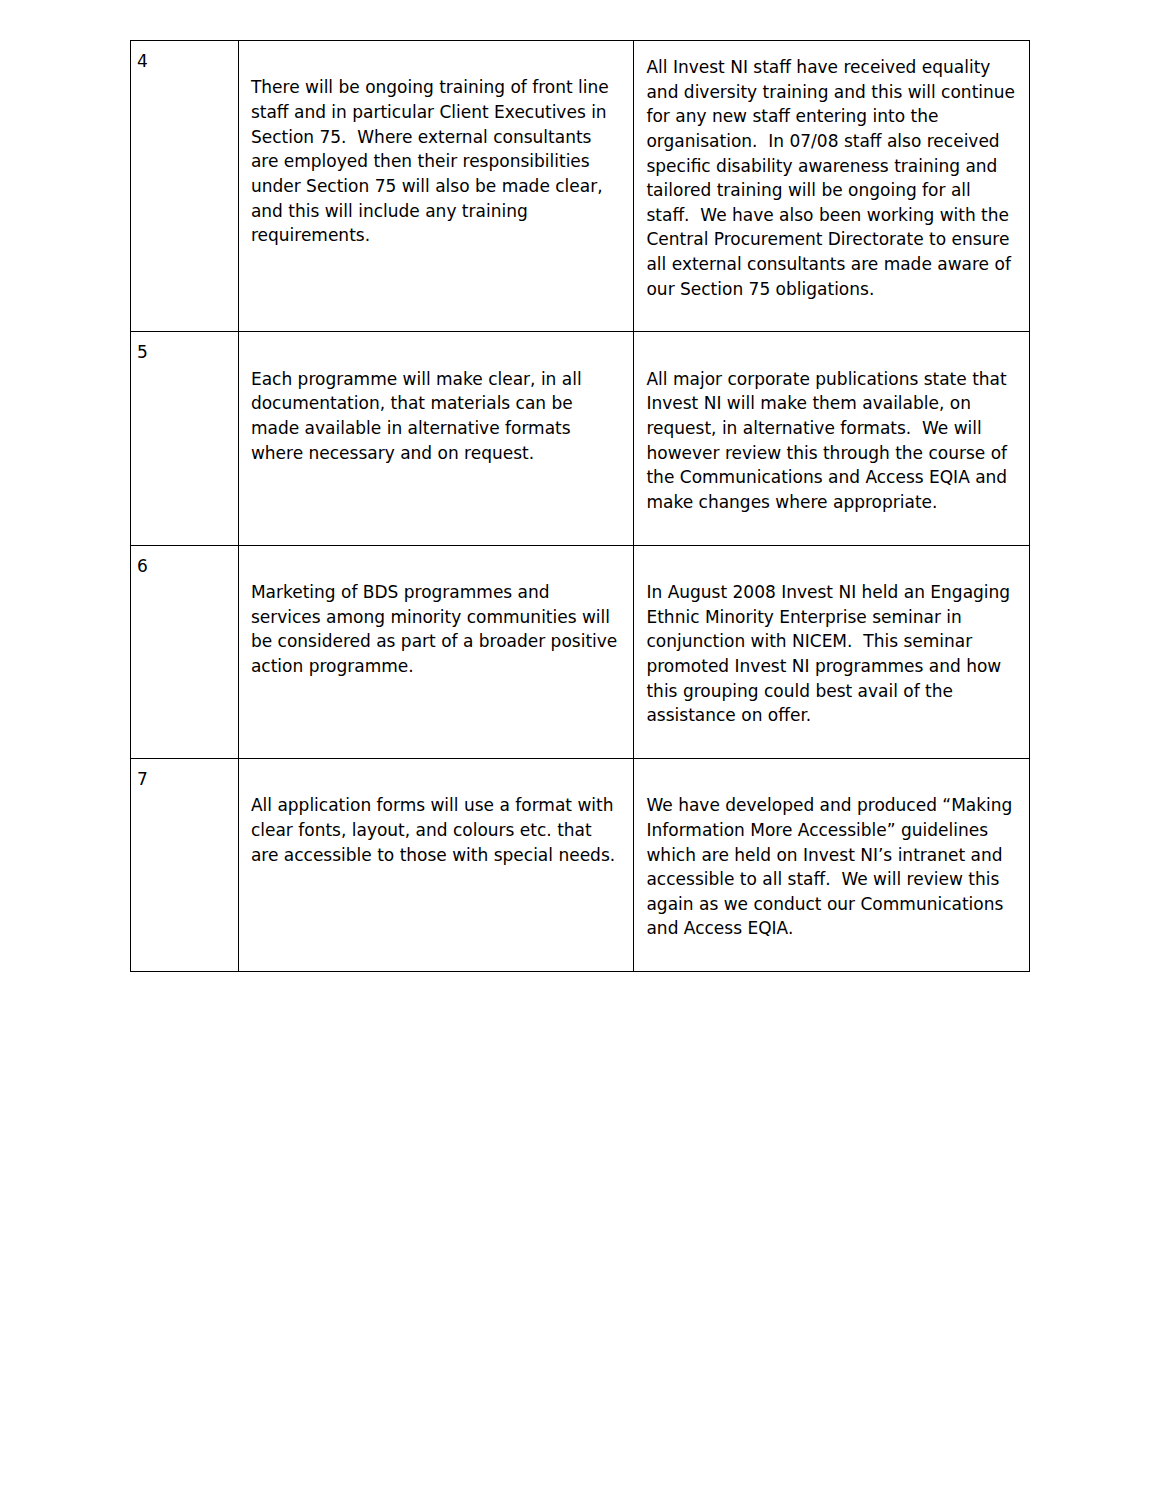| 4 | There will be ongoing training of front line staff and in particular Client Executives in Section 75. Where external consultants are employed then their responsibilities under Section 75 will also be made clear, and this will include any training requirements. | All Invest NI staff have received equality and diversity training and this will continue for any new staff entering into the organisation. In 07/08 staff also received specific disability awareness training and tailored training will be ongoing for all staff. We have also been working with the Central Procurement Directorate to ensure all external consultants are made aware of our Section 75 obligations. |
| 5 | Each programme will make clear, in all documentation, that materials can be made available in alternative formats where necessary and on request. | All major corporate publications state that Invest NI will make them available, on request, in alternative formats. We will however review this through the course of the Communications and Access EQIA and make changes where appropriate. |
| 6 | Marketing of BDS programmes and services among minority communities will be considered as part of a broader positive action programme. | In August 2008 Invest NI held an Engaging Ethnic Minority Enterprise seminar in conjunction with NICEM. This seminar promoted Invest NI programmes and how this grouping could best avail of the assistance on offer. |
| 7 | All application forms will use a format with clear fonts, layout, and colours etc. that are accessible to those with special needs. | We have developed and produced “Making Information More Accessible” guidelines which are held on Invest NI’s intranet and accessible to all staff. We will review this again as we conduct our Communications and Access EQIA. |